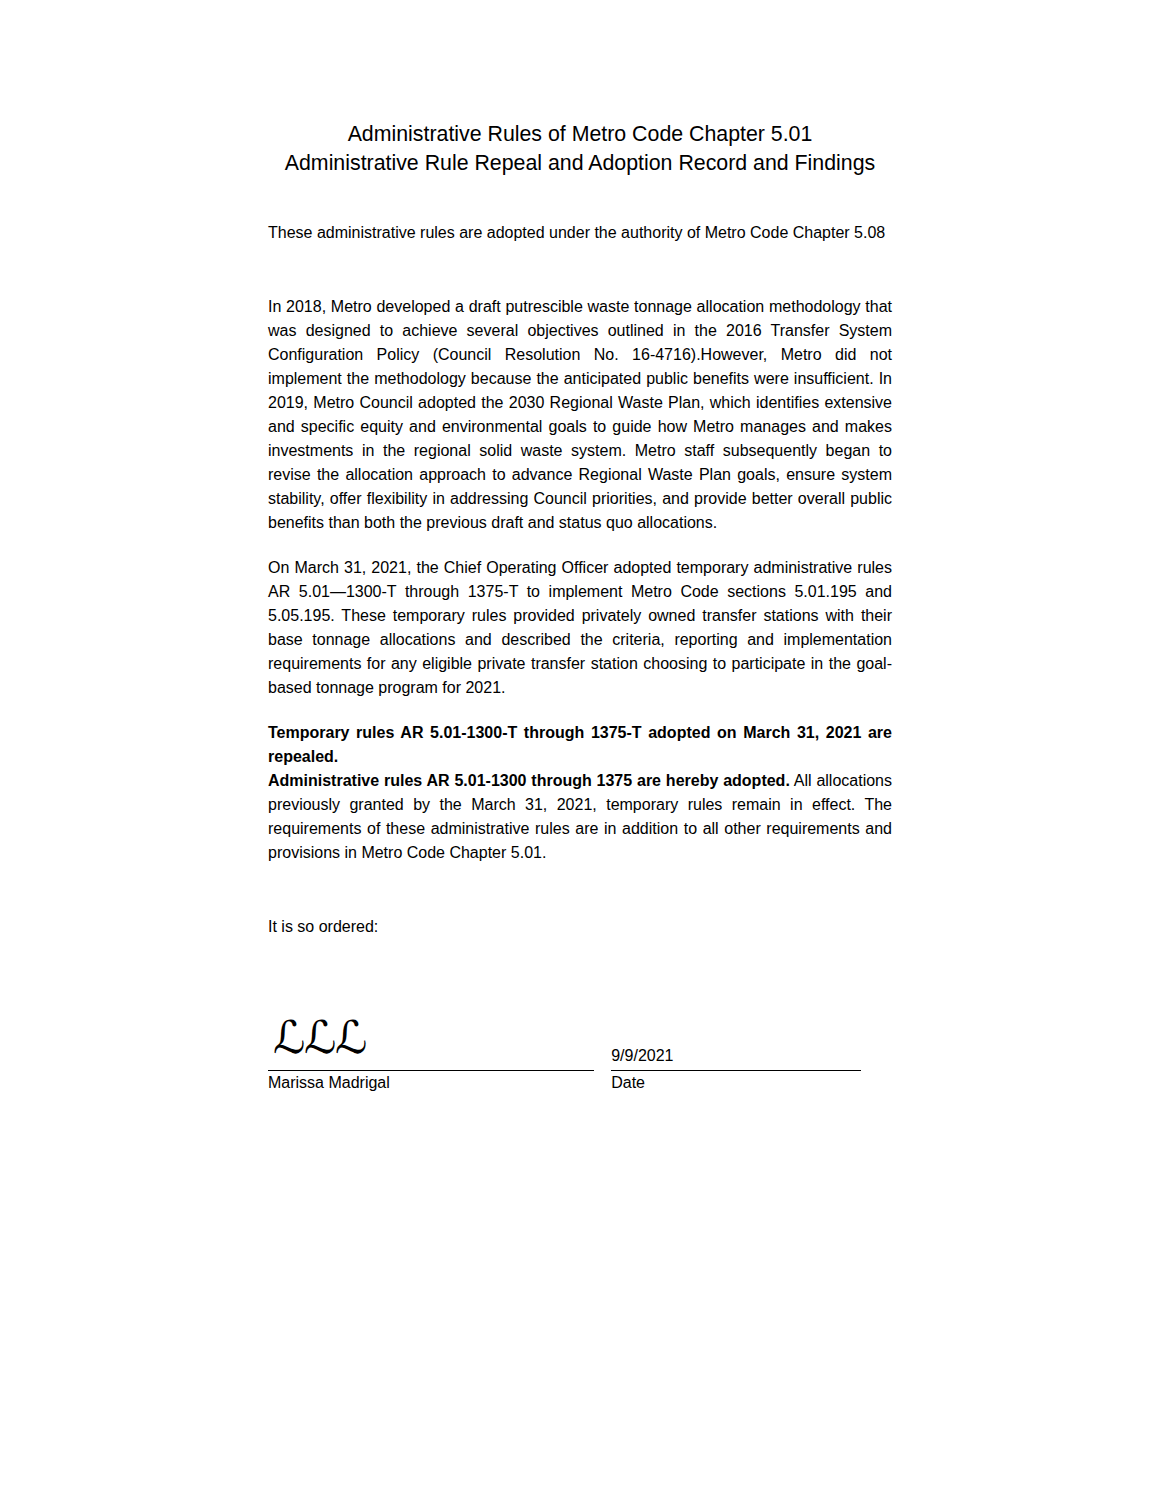Administrative Rules of Metro Code Chapter 5.01 Administrative Rule Repeal and Adoption Record and Findings
These administrative rules are adopted under the authority of Metro Code Chapter 5.08
In 2018, Metro developed a draft putrescible waste tonnage allocation methodology that was designed to achieve several objectives outlined in the 2016 Transfer System Configuration Policy (Council Resolution No. 16-4716).However, Metro did not implement the methodology because the anticipated public benefits were insufficient. In 2019, Metro Council adopted the 2030 Regional Waste Plan, which identifies extensive and specific equity and environmental goals to guide how Metro manages and makes investments in the regional solid waste system. Metro staff subsequently began to revise the allocation approach to advance Regional Waste Plan goals, ensure system stability, offer flexibility in addressing Council priorities, and provide better overall public benefits than both the previous draft and status quo allocations.
On March 31, 2021, the Chief Operating Officer adopted temporary administrative rules AR 5.01—1300-T through 1375-T to implement Metro Code sections 5.01.195 and 5.05.195. These temporary rules provided privately owned transfer stations with their base tonnage allocations and described the criteria, reporting and implementation requirements for any eligible private transfer station choosing to participate in the goal-based tonnage program for 2021.
Temporary rules AR 5.01-1300-T through 1375-T adopted on March 31, 2021 are repealed.
Administrative rules AR 5.01-1300 through 1375 are hereby adopted. All allocations previously granted by the March 31, 2021, temporary rules remain in effect. The requirements of these administrative rules are in addition to all other requirements and provisions in Metro Code Chapter 5.01.
It is so ordered:
| ℒℒℒ | |
| | 9/9/2021 |
| Marissa Madrigal | Date |